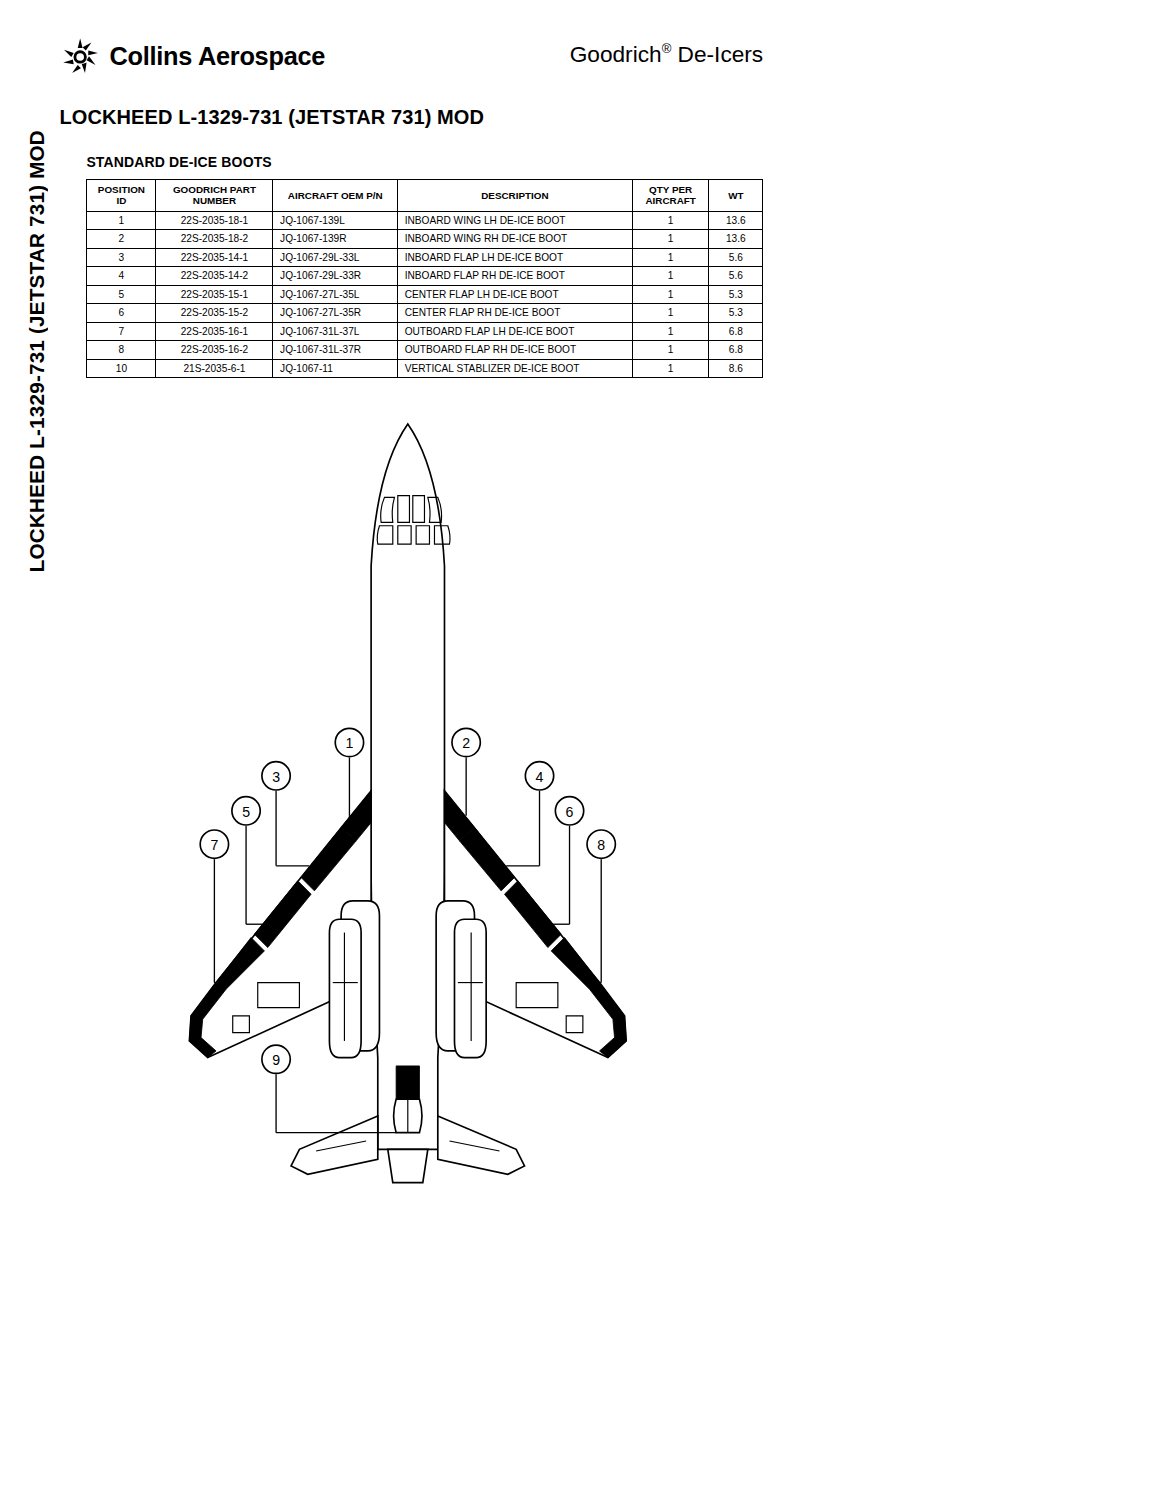LOCKHEED L-1329-731 (JETSTAR 731) MOD
Collins Aerospace
Goodrich® De-Icers
LOCKHEED L-1329-731 (JETSTAR 731) MOD
STANDARD DE-ICE BOOTS
| POSITION ID | GOODRICH PART NUMBER | AIRCRAFT OEM P/N | DESCRIPTION | QTY PER AIRCRAFT | WT |
| --- | --- | --- | --- | --- | --- |
| 1 | 22S-2035-18-1 | JQ-1067-139L | INBOARD WING LH DE-ICE BOOT | 1 | 13.6 |
| 2 | 22S-2035-18-2 | JQ-1067-139R | INBOARD WING RH DE-ICE BOOT | 1 | 13.6 |
| 3 | 22S-2035-14-1 | JQ-1067-29L-33L | INBOARD FLAP LH DE-ICE BOOT | 1 | 5.6 |
| 4 | 22S-2035-14-2 | JQ-1067-29L-33R | INBOARD FLAP RH DE-ICE BOOT | 1 | 5.6 |
| 5 | 22S-2035-15-1 | JQ-1067-27L-35L | CENTER FLAP LH DE-ICE BOOT | 1 | 5.3 |
| 6 | 22S-2035-15-2 | JQ-1067-27L-35R | CENTER FLAP RH DE-ICE BOOT | 1 | 5.3 |
| 7 | 22S-2035-16-1 | JQ-1067-31L-37L | OUTBOARD FLAP LH DE-ICE BOOT | 1 | 6.8 |
| 8 | 22S-2035-16-2 | JQ-1067-31L-37R | OUTBOARD FLAP RH DE-ICE BOOT | 1 | 6.8 |
| 10 | 21S-2035-6-1 | JQ-1067-11 | VERTICAL STABLIZER DE-ICE BOOT | 1 | 8.6 |
1 2 3 4 5 6 7 8 9